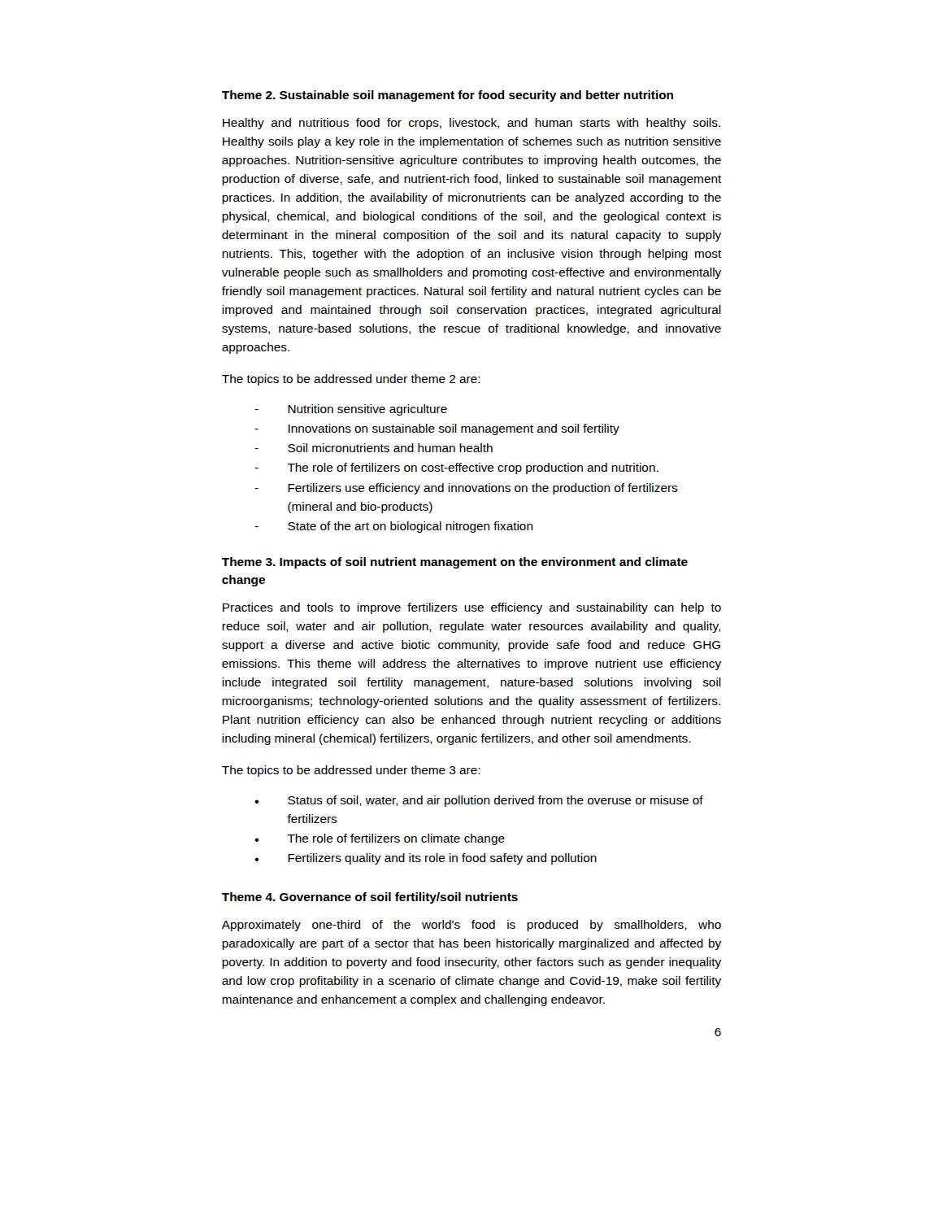Theme 2. Sustainable soil management for food security and better nutrition
Healthy and nutritious food for crops, livestock, and human starts with healthy soils. Healthy soils play a key role in the implementation of schemes such as nutrition sensitive approaches. Nutrition-sensitive agriculture contributes to improving health outcomes, the production of diverse, safe, and nutrient-rich food, linked to sustainable soil management practices. In addition, the availability of micronutrients can be analyzed according to the physical, chemical, and biological conditions of the soil, and the geological context is determinant in the mineral composition of the soil and its natural capacity to supply nutrients. This, together with the adoption of an inclusive vision through helping most vulnerable people such as smallholders and promoting cost-effective and environmentally friendly soil management practices. Natural soil fertility and natural nutrient cycles can be improved and maintained through soil conservation practices, integrated agricultural systems, nature-based solutions, the rescue of traditional knowledge, and innovative approaches.
The topics to be addressed under theme 2 are:
Nutrition sensitive agriculture
Innovations on sustainable soil management and soil fertility
Soil micronutrients and human health
The role of fertilizers on cost-effective crop production and nutrition.
Fertilizers use efficiency and innovations on the production of fertilizers (mineral and bio-products)
State of the art on biological nitrogen fixation
Theme 3. Impacts of soil nutrient management on the environment and climate change
Practices and tools to improve fertilizers use efficiency and sustainability can help to reduce soil, water and air pollution, regulate water resources availability and quality, support a diverse and active biotic community, provide safe food and reduce GHG emissions. This theme will address the alternatives to improve nutrient use efficiency include integrated soil fertility management, nature-based solutions involving soil microorganisms; technology-oriented solutions and the quality assessment of fertilizers. Plant nutrition efficiency can also be enhanced through nutrient recycling or additions including mineral (chemical) fertilizers, organic fertilizers, and other soil amendments.
The topics to be addressed under theme 3 are:
Status of soil, water, and air pollution derived from the overuse or misuse of fertilizers
The role of fertilizers on climate change
Fertilizers quality and its role in food safety and pollution
Theme 4. Governance of soil fertility/soil nutrients
Approximately one-third of the world's food is produced by smallholders, who paradoxically are part of a sector that has been historically marginalized and affected by poverty. In addition to poverty and food insecurity, other factors such as gender inequality and low crop profitability in a scenario of climate change and Covid-19, make soil fertility maintenance and enhancement a complex and challenging endeavor.
6